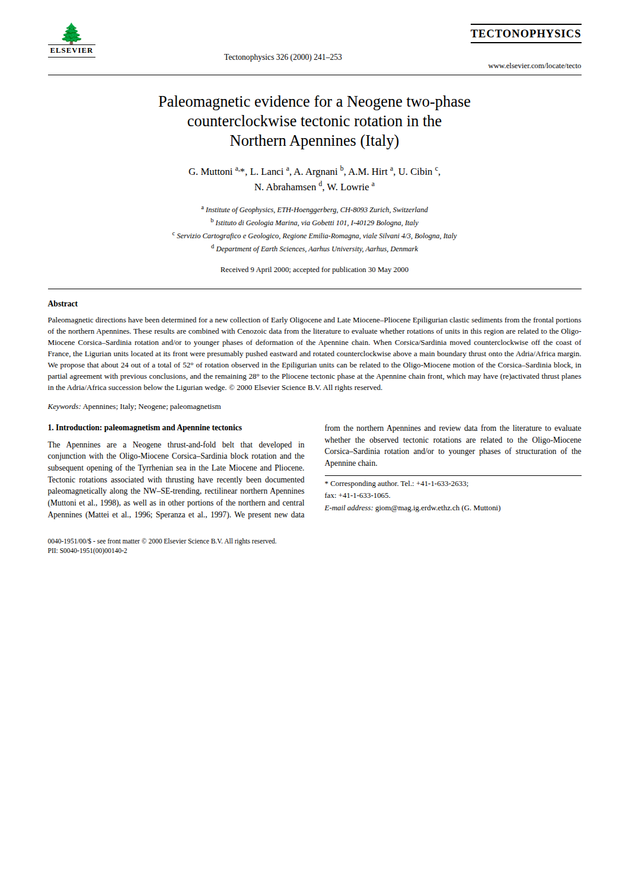🌲
ELSEVIER
Tectonophysics 326 (2000) 241–253
TECTONOPHYSICS
www.elsevier.com/locate/tecto
Paleomagnetic evidence for a Neogene two-phase
counterclockwise tectonic rotation in the
Northern Apennines (Italy)
G. Muttoni a,*, L. Lanci a, A. Argnani b, A.M. Hirt a, U. Cibin c,
N. Abrahamsen d, W. Lowrie a
a Institute of Geophysics, ETH-Hoenggerberg, CH-8093 Zurich, Switzerland
b Istituto di Geologia Marina, via Gobetti 101, I-40129 Bologna, Italy
c Servizio Cartografico e Geologico, Regione Emilia-Romagna, viale Silvani 4/3, Bologna, Italy
d Department of Earth Sciences, Aarhus University, Aarhus, Denmark
Received 9 April 2000; accepted for publication 30 May 2000
Abstract
Paleomagnetic directions have been determined for a new collection of Early Oligocene and Late Miocene–Pliocene Epiligurian clastic sediments from the frontal portions of the northern Apennines. These results are combined with Cenozoic data from the literature to evaluate whether rotations of units in this region are related to the Oligo-Miocene Corsica–Sardinia rotation and/or to younger phases of deformation of the Apennine chain. When Corsica/Sardinia moved counterclockwise off the coast of France, the Ligurian units located at its front were presumably pushed eastward and rotated counterclockwise above a main boundary thrust onto the Adria/Africa margin. We propose that about 24 out of a total of 52° of rotation observed in the Epiligurian units can be related to the Oligo-Miocene motion of the Corsica–Sardinia block, in partial agreement with previous conclusions, and the remaining 28° to the Pliocene tectonic phase at the Apennine chain front, which may have (re)activated thrust planes in the Adria/Africa succession below the Ligurian wedge. © 2000 Elsevier Science B.V. All rights reserved.
Keywords: Apennines; Italy; Neogene; paleomagnetism
1. Introduction: paleomagnetism and Apennine tectonics
The Apennines are a Neogene thrust-and-fold belt that developed in conjunction with the Oligo-Miocene Corsica–Sardinia block rotation and the subsequent opening of the Tyrrhenian sea in the Late Miocene and Pliocene. Tectonic rotations associated with thrusting have recently been documented paleomagnetically along the NW–SE-trending, rectilinear northern Apennines (Muttoni et al., 1998), as well as in other portions of the northern and central Apennines (Mattei et al., 1996; Speranza et al., 1997). We present new data from the northern Apennines and review data from the literature to evaluate whether the observed tectonic rotations are related to the Oligo-Miocene Corsica–Sardinia rotation and/or to younger phases of structuration of the Apennine chain.
* Corresponding author. Tel.: +41-1-633-2633;
fax: +41-1-633-1065.
E-mail address: giom@mag.ig.erdw.ethz.ch (G. Muttoni)
0040-1951/00/$ - see front matter © 2000 Elsevier Science B.V. All rights reserved.
PII: S0040-1951(00)00140-2